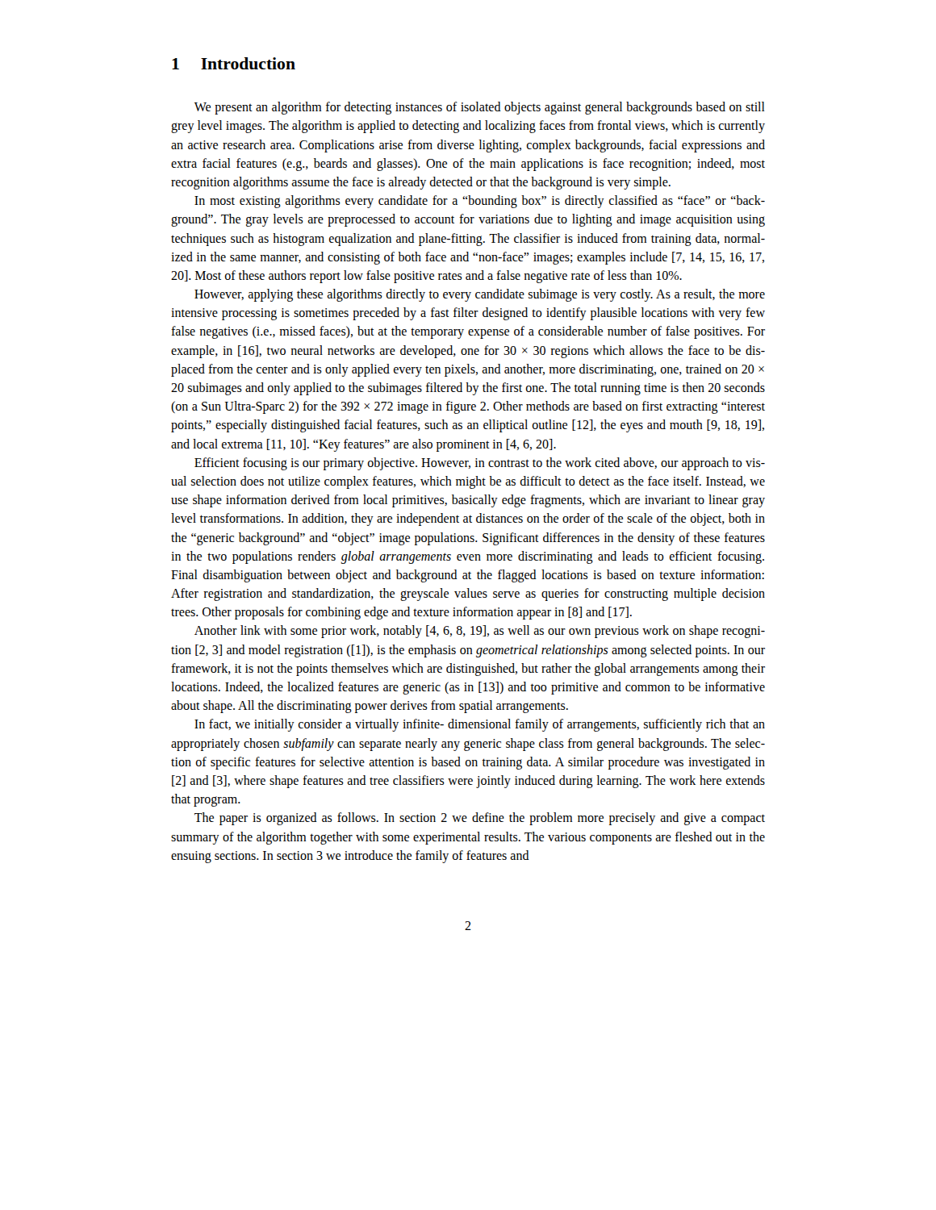1 Introduction
We present an algorithm for detecting instances of isolated objects against general backgrounds based on still grey level images. The algorithm is applied to detecting and localizing faces from frontal views, which is currently an active research area. Complications arise from diverse lighting, complex backgrounds, facial expressions and extra facial features (e.g., beards and glasses). One of the main applications is face recognition; indeed, most recognition algorithms assume the face is already detected or that the background is very simple.
In most existing algorithms every candidate for a “bounding box” is directly classified as “face” or “background”. The gray levels are preprocessed to account for variations due to lighting and image acquisition using techniques such as histogram equalization and plane-fitting. The classifier is induced from training data, normalized in the same manner, and consisting of both face and “non-face” images; examples include [7, 14, 15, 16, 17, 20]. Most of these authors report low false positive rates and a false negative rate of less than 10%.
However, applying these algorithms directly to every candidate subimage is very costly. As a result, the more intensive processing is sometimes preceded by a fast filter designed to identify plausible locations with very few false negatives (i.e., missed faces), but at the temporary expense of a considerable number of false positives. For example, in [16], two neural networks are developed, one for 30 × 30 regions which allows the face to be displaced from the center and is only applied every ten pixels, and another, more discriminating, one, trained on 20 × 20 subimages and only applied to the subimages filtered by the first one. The total running time is then 20 seconds (on a Sun Ultra-Sparc 2) for the 392 × 272 image in figure 2. Other methods are based on first extracting “interest points,” especially distinguished facial features, such as an elliptical outline [12], the eyes and mouth [9, 18, 19], and local extrema [11, 10]. “Key features” are also prominent in [4, 6, 20].
Efficient focusing is our primary objective. However, in contrast to the work cited above, our approach to visual selection does not utilize complex features, which might be as difficult to detect as the face itself. Instead, we use shape information derived from local primitives, basically edge fragments, which are invariant to linear gray level transformations. In addition, they are independent at distances on the order of the scale of the object, both in the “generic background” and “object” image populations. Significant differences in the density of these features in the two populations renders global arrangements even more discriminating and leads to efficient focusing. Final disambiguation between object and background at the flagged locations is based on texture information: After registration and standardization, the greyscale values serve as queries for constructing multiple decision trees. Other proposals for combining edge and texture information appear in [8] and [17].
Another link with some prior work, notably [4, 6, 8, 19], as well as our own previous work on shape recognition [2, 3] and model registration ([1]), is the emphasis on geometrical relationships among selected points. In our framework, it is not the points themselves which are distinguished, but rather the global arrangements among their locations. Indeed, the localized features are generic (as in [13]) and too primitive and common to be informative about shape. All the discriminating power derives from spatial arrangements.
In fact, we initially consider a virtually infinite- dimensional family of arrangements, sufficiently rich that an appropriately chosen subfamily can separate nearly any generic shape class from general backgrounds. The selection of specific features for selective attention is based on training data. A similar procedure was investigated in [2] and [3], where shape features and tree classifiers were jointly induced during learning. The work here extends that program.
The paper is organized as follows. In section 2 we define the problem more precisely and give a compact summary of the algorithm together with some experimental results. The various components are fleshed out in the ensuing sections. In section 3 we introduce the family of features and
2